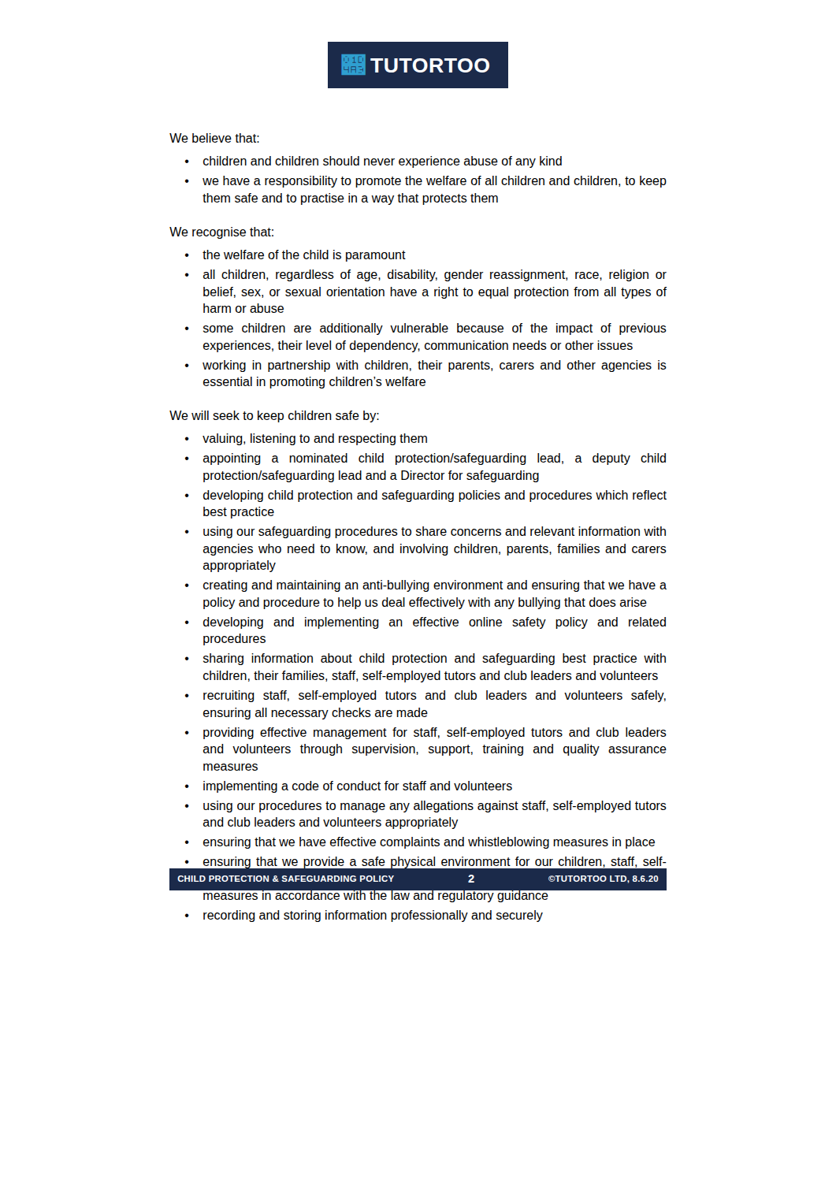𝒣TUTORTOO
We believe that:
children and children should never experience abuse of any kind
we have a responsibility to promote the welfare of all children and children, to keep them safe and to practise in a way that protects them
We recognise that:
the welfare of the child is paramount
all children, regardless of age, disability, gender reassignment, race, religion or belief, sex, or sexual orientation have a right to equal protection from all types of harm or abuse
some children are additionally vulnerable because of the impact of previous experiences, their level of dependency, communication needs or other issues
working in partnership with children, their parents, carers and other agencies is essential in promoting children’s welfare
We will seek to keep children safe by:
valuing, listening to and respecting them
appointing a nominated child protection/safeguarding lead, a deputy child protection/safeguarding lead and a Director for safeguarding
developing child protection and safeguarding policies and procedures which reflect best practice
using our safeguarding procedures to share concerns and relevant information with agencies who need to know, and involving children, parents, families and carers appropriately
creating and maintaining an anti-bullying environment and ensuring that we have a policy and procedure to help us deal effectively with any bullying that does arise
developing and implementing an effective online safety policy and related procedures
sharing information about child protection and safeguarding best practice with children, their families, staff, self-employed tutors and club leaders and volunteers
recruiting staff, self-employed tutors and club leaders and volunteers safely, ensuring all necessary checks are made
providing effective management for staff, self-employed tutors and club leaders and volunteers through supervision, support, training and quality assurance measures
implementing a code of conduct for staff and volunteers
using our procedures to manage any allegations against staff, self-employed tutors and club leaders and volunteers appropriately
ensuring that we have effective complaints and whistleblowing measures in place
ensuring that we provide a safe physical environment for our children, staff, self-employed tutors and club leaders and volunteers, by applying health and safety measures in accordance with the law and regulatory guidance
recording and storing information professionally and securely
CHILD PROTECTION & SAFEGUARDING POLICY
2
©TUTORTOO LTD, 8.6.20